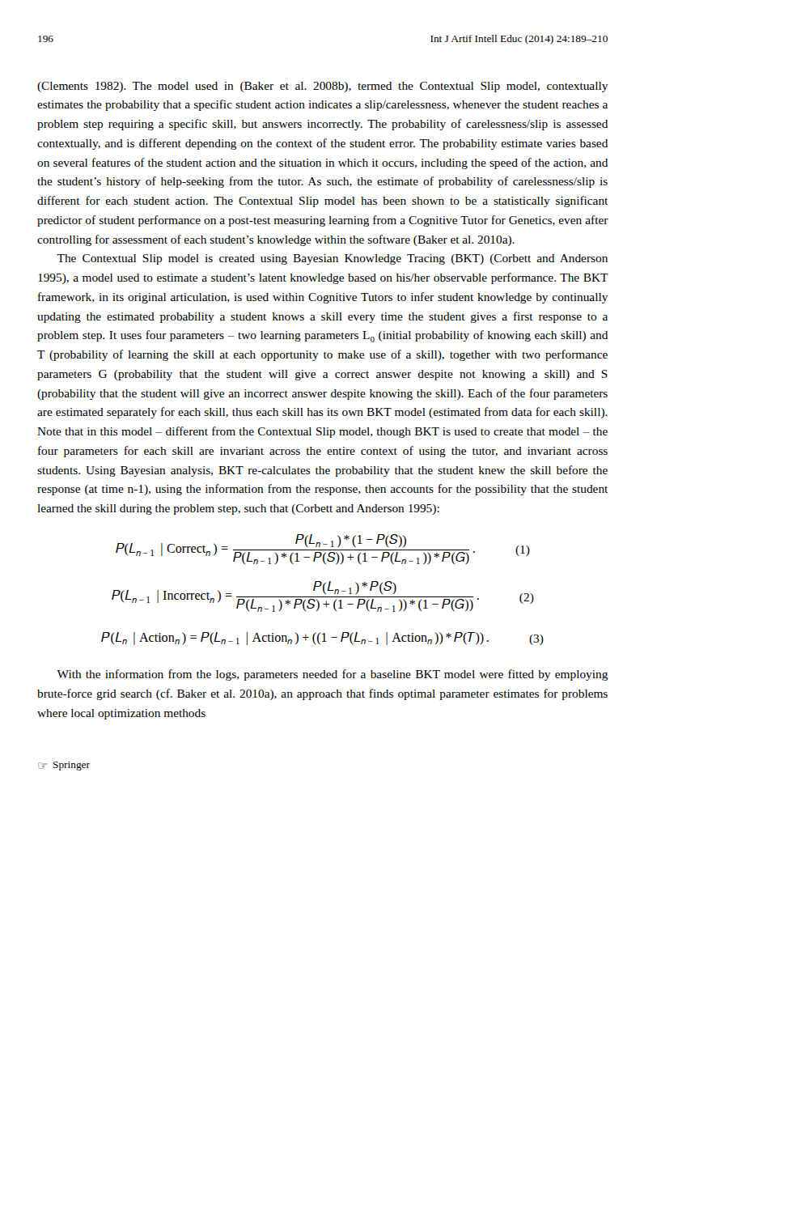196 Int J Artif Intell Educ (2014) 24:189–210
(Clements 1982). The model used in (Baker et al. 2008b), termed the Contextual Slip model, contextually estimates the probability that a specific student action indicates a slip/carelessness, whenever the student reaches a problem step requiring a specific skill, but answers incorrectly. The probability of carelessness/slip is assessed contextually, and is different depending on the context of the student error. The probability estimate varies based on several features of the student action and the situation in which it occurs, including the speed of the action, and the student’s history of help-seeking from the tutor. As such, the estimate of probability of carelessness/slip is different for each student action. The Contextual Slip model has been shown to be a statistically significant predictor of student performance on a post-test measuring learning from a Cognitive Tutor for Genetics, even after controlling for assessment of each student’s knowledge within the software (Baker et al. 2010a).
The Contextual Slip model is created using Bayesian Knowledge Tracing (BKT) (Corbett and Anderson 1995), a model used to estimate a student’s latent knowledge based on his/her observable performance. The BKT framework, in its original articulation, is used within Cognitive Tutors to infer student knowledge by continually updating the estimated probability a student knows a skill every time the student gives a first response to a problem step. It uses four parameters – two learning parameters L0 (initial probability of knowing each skill) and T (probability of learning the skill at each opportunity to make use of a skill), together with two performance parameters G (probability that the student will give a correct answer despite not knowing a skill) and S (probability that the student will give an incorrect answer despite knowing the skill). Each of the four parameters are estimated separately for each skill, thus each skill has its own BKT model (estimated from data for each skill). Note that in this model – different from the Contextual Slip model, though BKT is used to create that model – the four parameters for each skill are invariant across the entire context of using the tutor, and invariant across students. Using Bayesian analysis, BKT re-calculates the probability that the student knew the skill before the response (at time n-1), using the information from the response, then accounts for the possibility that the student learned the skill during the problem step, such that (Corbett and Anderson 1995):
P ( Ln−1 | Correctn ) = P(Ln−1) * (1−P(S)) P(Ln−1) * (1−P(S)) + (1−P(Ln−1)) * P(G) .
(1)
P ( Ln−1 | Incorrectn ) = P(Ln−1) * P(S) P(Ln−1) * P(S) + (1−P(Ln−1)) * (1−P(G)) .
(2)
P ( Ln | Actionn ) = P ( Ln−1 | Actionn ) + ( ( 1− P ( Ln−1 | Actionn ) ) * P(T) ) .
(3)
With the information from the logs, parameters needed for a baseline BKT model were fitted by employing brute-force grid search (cf. Baker et al. 2010a), an approach that finds optimal parameter estimates for problems where local optimization methods
☞ Springer